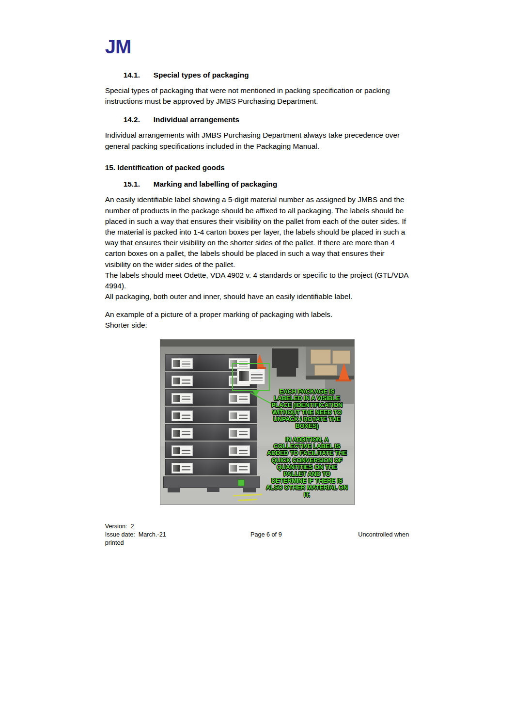JM
14.1. Special types of packaging
Special types of packaging that were not mentioned in packing specification or packing instructions must be approved by JMBS Purchasing Department.
14.2. Individual arrangements
Individual arrangements with JMBS Purchasing Department always take precedence over general packing specifications included in the Packaging Manual.
15. Identification of packed goods
15.1. Marking and labelling of packaging
An easily identifiable label showing a 5-digit material number as assigned by JMBS and the number of products in the package should be affixed to all packaging. The labels should be placed in such a way that ensures their visibility on the pallet from each of the outer sides. If the material is packed into 1-4 carton boxes per layer, the labels should be placed in such a way that ensures their visibility on the shorter sides of the pallet. If there are more than 4 carton boxes on a pallet, the labels should be placed in such a way that ensures their visibility on the wider sides of the pallet.
The labels should meet Odette, VDA 4902 v. 4 standards or specific to the project (GTL/VDA 4994).
All packaging, both outer and inner, should have an easily identifiable label.
An example of a picture of a proper marking of packaging with labels.
Shorter side:
Each package is labeled in a visible place (identification without the need to unpack / rotate the boxes)
In addition, a collective label is added to facilitate the quick conversion of quantities on the pallet and to determine if there is also other material on it.
Version: 2
Issue date: March.-21
printed
Page 6 of 9
Uncontrolled when